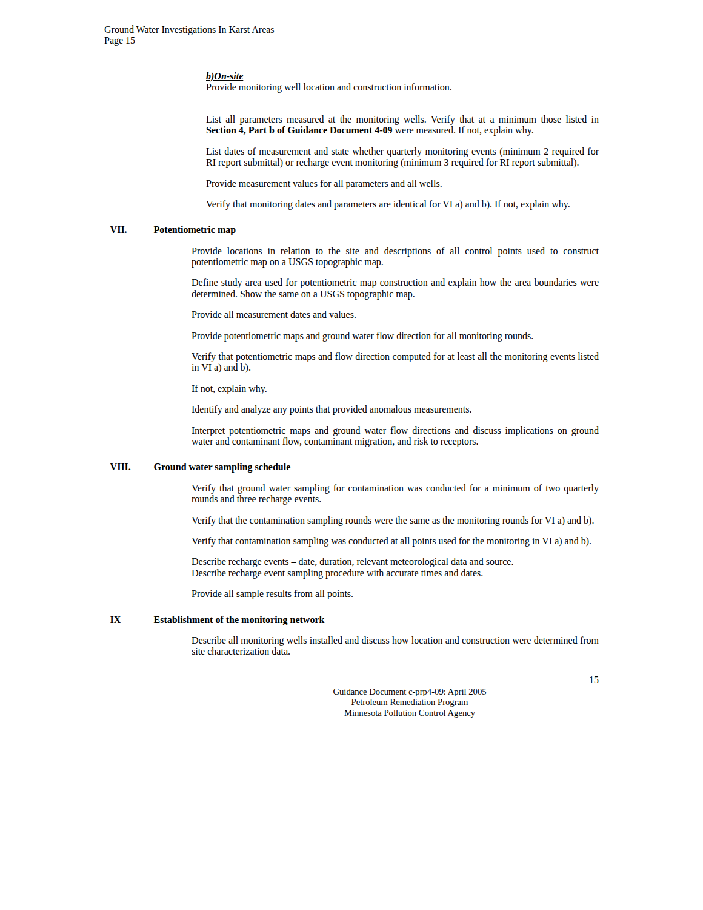Ground Water Investigations In Karst Areas
Page 15
b)On-site
Provide monitoring well location and construction information.
List all parameters measured at the monitoring wells. Verify that at a minimum those listed in Section 4, Part b of Guidance Document 4-09 were measured. If not, explain why.
List dates of measurement and state whether quarterly monitoring events (minimum 2 required for RI report submittal) or recharge event monitoring (minimum 3 required for RI report submittal).
Provide measurement values for all parameters and all wells.
Verify that monitoring dates and parameters are identical for VI a) and b). If not, explain why.
VII. Potentiometric map
Provide locations in relation to the site and descriptions of all control points used to construct potentiometric map on a USGS topographic map.
Define study area used for potentiometric map construction and explain how the area boundaries were determined. Show the same on a USGS topographic map.
Provide all measurement dates and values.
Provide potentiometric maps and ground water flow direction for all monitoring rounds.
Verify that potentiometric maps and flow direction computed for at least all the monitoring events listed in VI a) and b).
If not, explain why.
Identify and analyze any points that provided anomalous measurements.
Interpret potentiometric maps and ground water flow directions and discuss implications on ground water and contaminant flow, contaminant migration, and risk to receptors.
VIII. Ground water sampling schedule
Verify that ground water sampling for contamination was conducted for a minimum of two quarterly rounds and three recharge events.
Verify that the contamination sampling rounds were the same as the monitoring rounds for VI a) and b).
Verify that contamination sampling was conducted at all points used for the monitoring in VI a) and b).
Describe recharge events – date, duration, relevant meteorological data and source.
Describe recharge event sampling procedure with accurate times and dates.
Provide all sample results from all points.
IX Establishment of the monitoring network
Describe all monitoring wells installed and discuss how location and construction were determined from site characterization data.
15
Guidance Document c-prp4-09: April 2005
Petroleum Remediation Program
Minnesota Pollution Control Agency